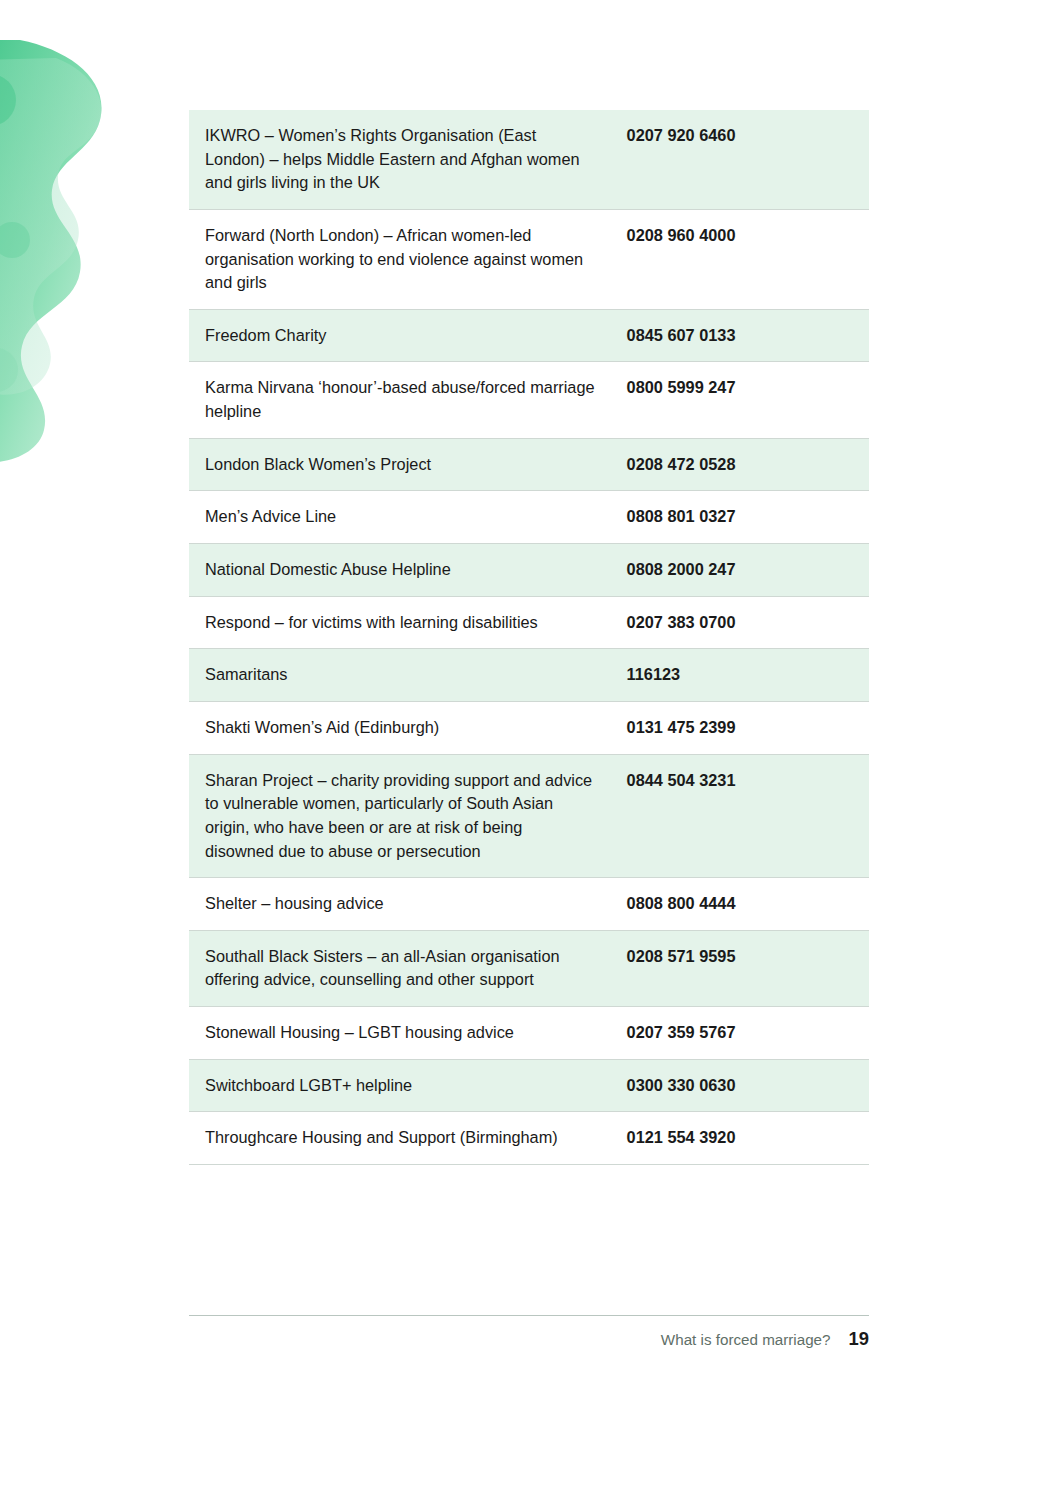| IKWRO – Women’s Rights Organisation (East London) – helps Middle Eastern and Afghan women and girls living in the UK | 0207 920 6460 |
| Forward (North London) – African women-led organisation working to end violence against women and girls | 0208 960 4000 |
| Freedom Charity | 0845 607 0133 |
| Karma Nirvana ‘honour’-based abuse/forced marriage helpline | 0800 5999 247 |
| London Black Women’s Project | 0208 472 0528 |
| Men’s Advice Line | 0808 801 0327 |
| National Domestic Abuse Helpline | 0808 2000 247 |
| Respond – for victims with learning disabilities | 0207 383 0700 |
| Samaritans | 116123 |
| Shakti Women’s Aid (Edinburgh) | 0131 475 2399 |
| Sharan Project – charity providing support and advice to vulnerable women, particularly of South Asian origin, who have been or are at risk of being disowned due to abuse or persecution | 0844 504 3231 |
| Shelter – housing advice | 0808 800 4444 |
| Southall Black Sisters – an all-Asian organisation offering advice, counselling and other support | 0208 571 9595 |
| Stonewall Housing – LGBT housing advice | 0207 359 5767 |
| Switchboard LGBT+ helpline | 0300 330 0630 |
| Throughcare Housing and Support (Birmingham) | 0121 554 3920 |
What is forced marriage? 19